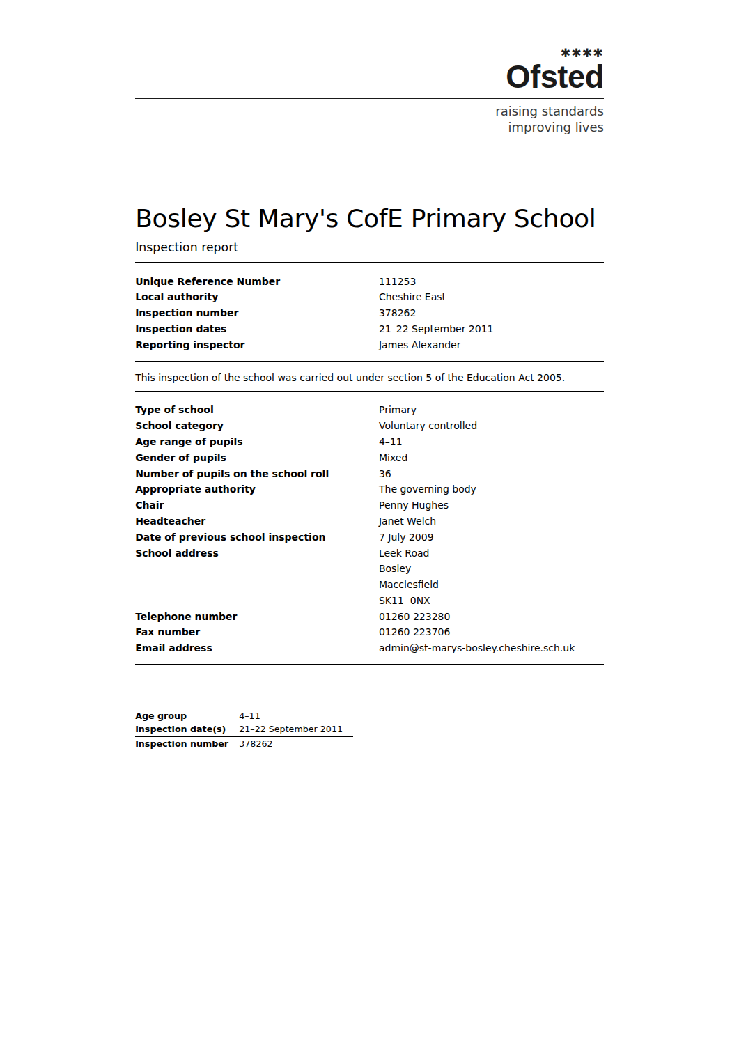✱✱✱✱
Ofsted
raising standards
improving lives
Bosley St Mary's CofE Primary School
Inspection report
| Unique Reference Number | 111253 |
| Local authority | Cheshire East |
| Inspection number | 378262 |
| Inspection dates | 21–22 September 2011 |
| Reporting inspector | James Alexander |
This inspection of the school was carried out under section 5 of the Education Act 2005.
| Type of school | Primary |
| School category | Voluntary controlled |
| Age range of pupils | 4–11 |
| Gender of pupils | Mixed |
| Number of pupils on the school roll | 36 |
| Appropriate authority | The governing body |
| Chair | Penny Hughes |
| Headteacher | Janet Welch |
| Date of previous school inspection | 7 July 2009 |
| School address | Leek Road |
| | Bosley |
| | Macclesfield |
| | SK11 0NX |
| Telephone number | 01260 223280 |
| Fax number | 01260 223706 |
| Email address | admin@st-marys-bosley.cheshire.sch.uk |
| Age group | 4–11 |
| Inspection date(s) | 21–22 September 2011 |
| Inspection number | 378262 |